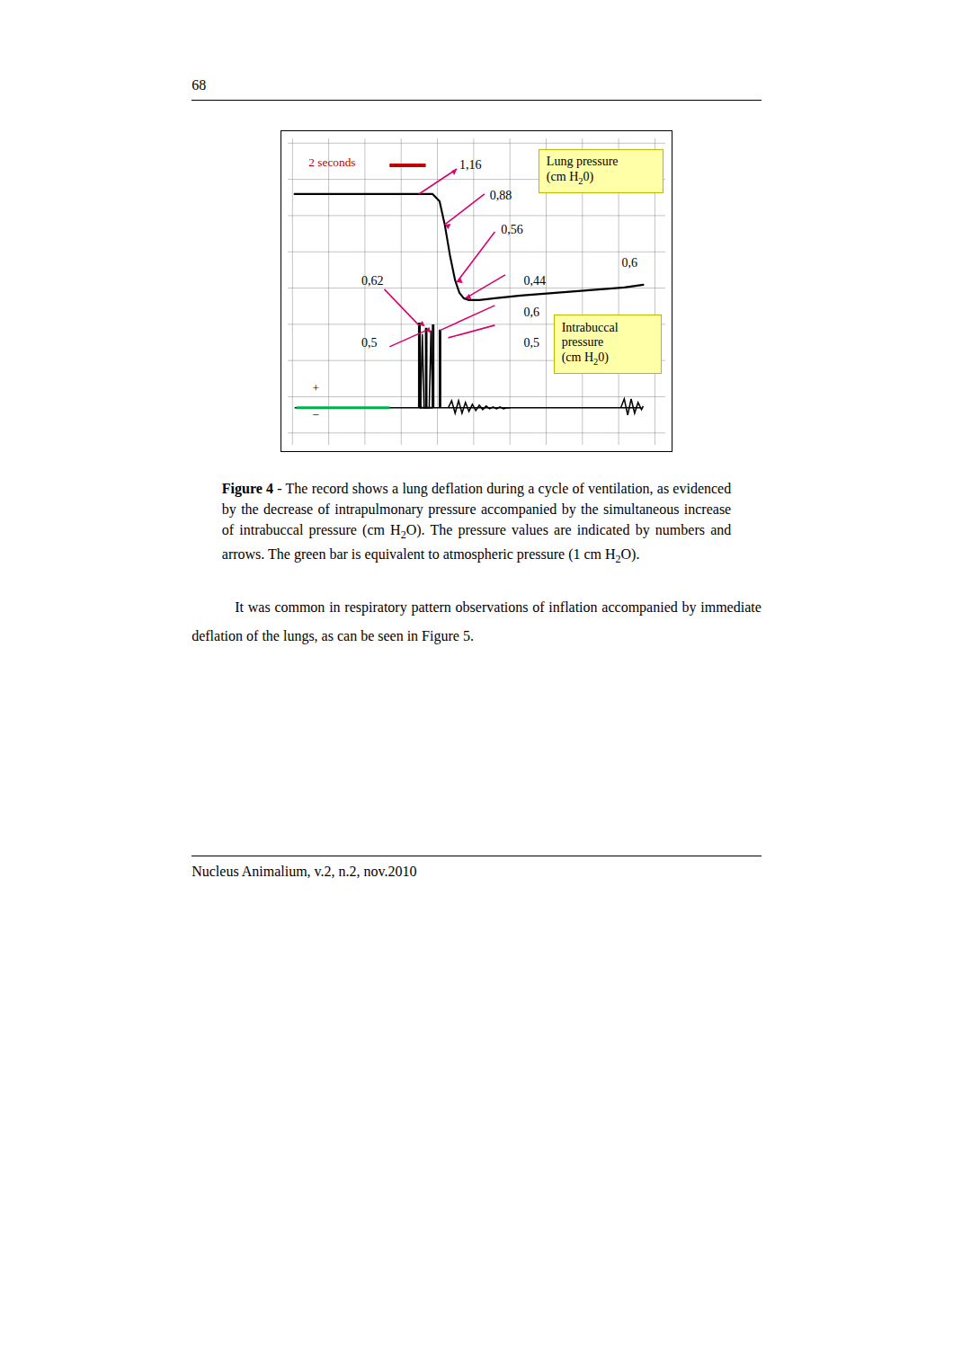68
1,16 0,88 0,56 0,6 0,44 0,6 0,5 0,62 0,5 2 seconds + −
Lung pressure
(cm H20)
Intrabuccal
pressure
(cm H20)
Figure 4 - The record shows a lung deflation during a cycle of ventilation, as evidenced by the decrease of intrapulmonary pressure accompanied by the simultaneous increase of intrabuccal pressure (cm H2O). The pressure values are indicated by numbers and arrows. The green bar is equivalent to atmospheric pressure (1 cm H2O).
It was common in respiratory pattern observations of inflation accompanied by immediate deflation of the lungs, as can be seen in Figure 5.
Nucleus Animalium, v.2, n.2, nov.2010